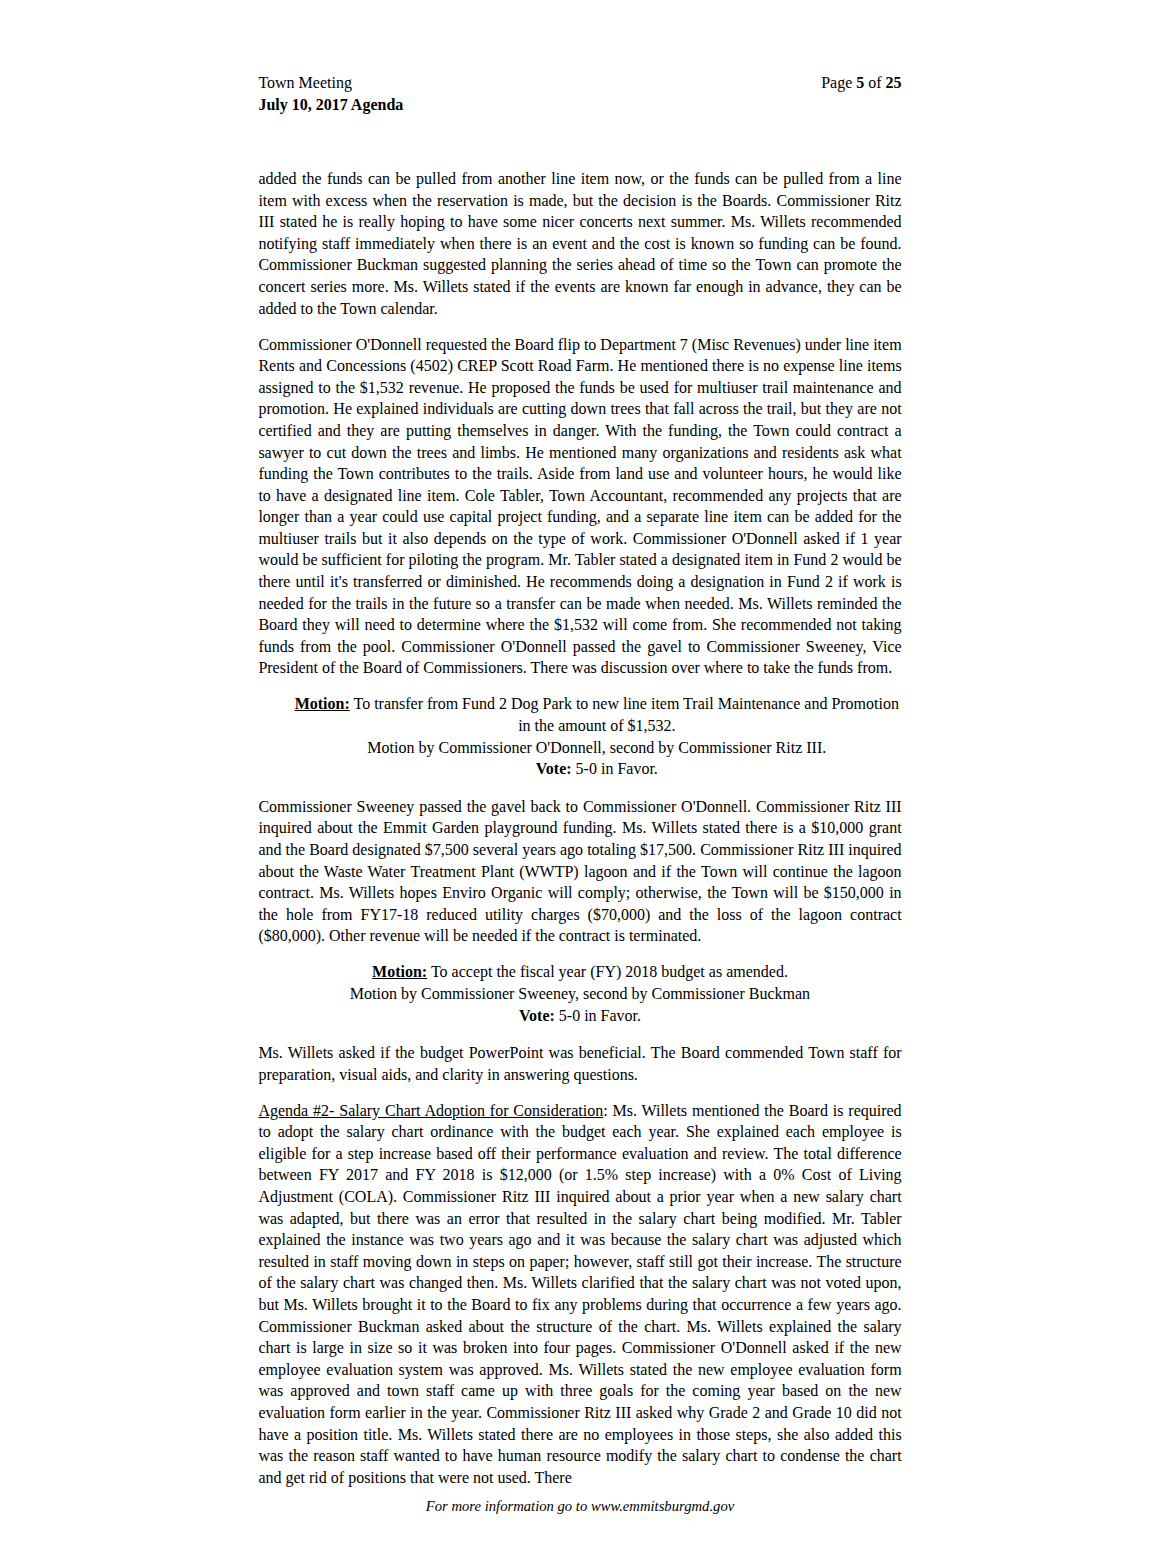Town Meeting
July 10, 2017 Agenda
Page 5 of 25
added the funds can be pulled from another line item now, or the funds can be pulled from a line item with excess when the reservation is made, but the decision is the Boards. Commissioner Ritz III stated he is really hoping to have some nicer concerts next summer. Ms. Willets recommended notifying staff immediately when there is an event and the cost is known so funding can be found. Commissioner Buckman suggested planning the series ahead of time so the Town can promote the concert series more. Ms. Willets stated if the events are known far enough in advance, they can be added to the Town calendar.
Commissioner O'Donnell requested the Board flip to Department 7 (Misc Revenues) under line item Rents and Concessions (4502) CREP Scott Road Farm. He mentioned there is no expense line items assigned to the $1,532 revenue. He proposed the funds be used for multiuser trail maintenance and promotion. He explained individuals are cutting down trees that fall across the trail, but they are not certified and they are putting themselves in danger. With the funding, the Town could contract a sawyer to cut down the trees and limbs. He mentioned many organizations and residents ask what funding the Town contributes to the trails. Aside from land use and volunteer hours, he would like to have a designated line item. Cole Tabler, Town Accountant, recommended any projects that are longer than a year could use capital project funding, and a separate line item can be added for the multiuser trails but it also depends on the type of work. Commissioner O'Donnell asked if 1 year would be sufficient for piloting the program. Mr. Tabler stated a designated item in Fund 2 would be there until it's transferred or diminished. He recommends doing a designation in Fund 2 if work is needed for the trails in the future so a transfer can be made when needed. Ms. Willets reminded the Board they will need to determine where the $1,532 will come from. She recommended not taking funds from the pool. Commissioner O'Donnell passed the gavel to Commissioner Sweeney, Vice President of the Board of Commissioners. There was discussion over where to take the funds from.
Motion: To transfer from Fund 2 Dog Park to new line item Trail Maintenance and Promotion in the amount of $1,532.
Motion by Commissioner O'Donnell, second by Commissioner Ritz III.
Vote: 5-0 in Favor.
Commissioner Sweeney passed the gavel back to Commissioner O'Donnell. Commissioner Ritz III inquired about the Emmit Garden playground funding. Ms. Willets stated there is a $10,000 grant and the Board designated $7,500 several years ago totaling $17,500. Commissioner Ritz III inquired about the Waste Water Treatment Plant (WWTP) lagoon and if the Town will continue the lagoon contract. Ms. Willets hopes Enviro Organic will comply; otherwise, the Town will be $150,000 in the hole from FY17-18 reduced utility charges ($70,000) and the loss of the lagoon contract ($80,000). Other revenue will be needed if the contract is terminated.
Motion: To accept the fiscal year (FY) 2018 budget as amended.
Motion by Commissioner Sweeney, second by Commissioner Buckman
Vote: 5-0 in Favor.
Ms. Willets asked if the budget PowerPoint was beneficial. The Board commended Town staff for preparation, visual aids, and clarity in answering questions.
Agenda #2- Salary Chart Adoption for Consideration: Ms. Willets mentioned the Board is required to adopt the salary chart ordinance with the budget each year. She explained each employee is eligible for a step increase based off their performance evaluation and review. The total difference between FY 2017 and FY 2018 is $12,000 (or 1.5% step increase) with a 0% Cost of Living Adjustment (COLA). Commissioner Ritz III inquired about a prior year when a new salary chart was adapted, but there was an error that resulted in the salary chart being modified. Mr. Tabler explained the instance was two years ago and it was because the salary chart was adjusted which resulted in staff moving down in steps on paper; however, staff still got their increase. The structure of the salary chart was changed then. Ms. Willets clarified that the salary chart was not voted upon, but Ms. Willets brought it to the Board to fix any problems during that occurrence a few years ago. Commissioner Buckman asked about the structure of the chart. Ms. Willets explained the salary chart is large in size so it was broken into four pages. Commissioner O'Donnell asked if the new employee evaluation system was approved. Ms. Willets stated the new employee evaluation form was approved and town staff came up with three goals for the coming year based on the new evaluation form earlier in the year. Commissioner Ritz III asked why Grade 2 and Grade 10 did not have a position title. Ms. Willets stated there are no employees in those steps, she also added this was the reason staff wanted to have human resource modify the salary chart to condense the chart and get rid of positions that were not used. There
For more information go to www.emmitsburgmd.gov